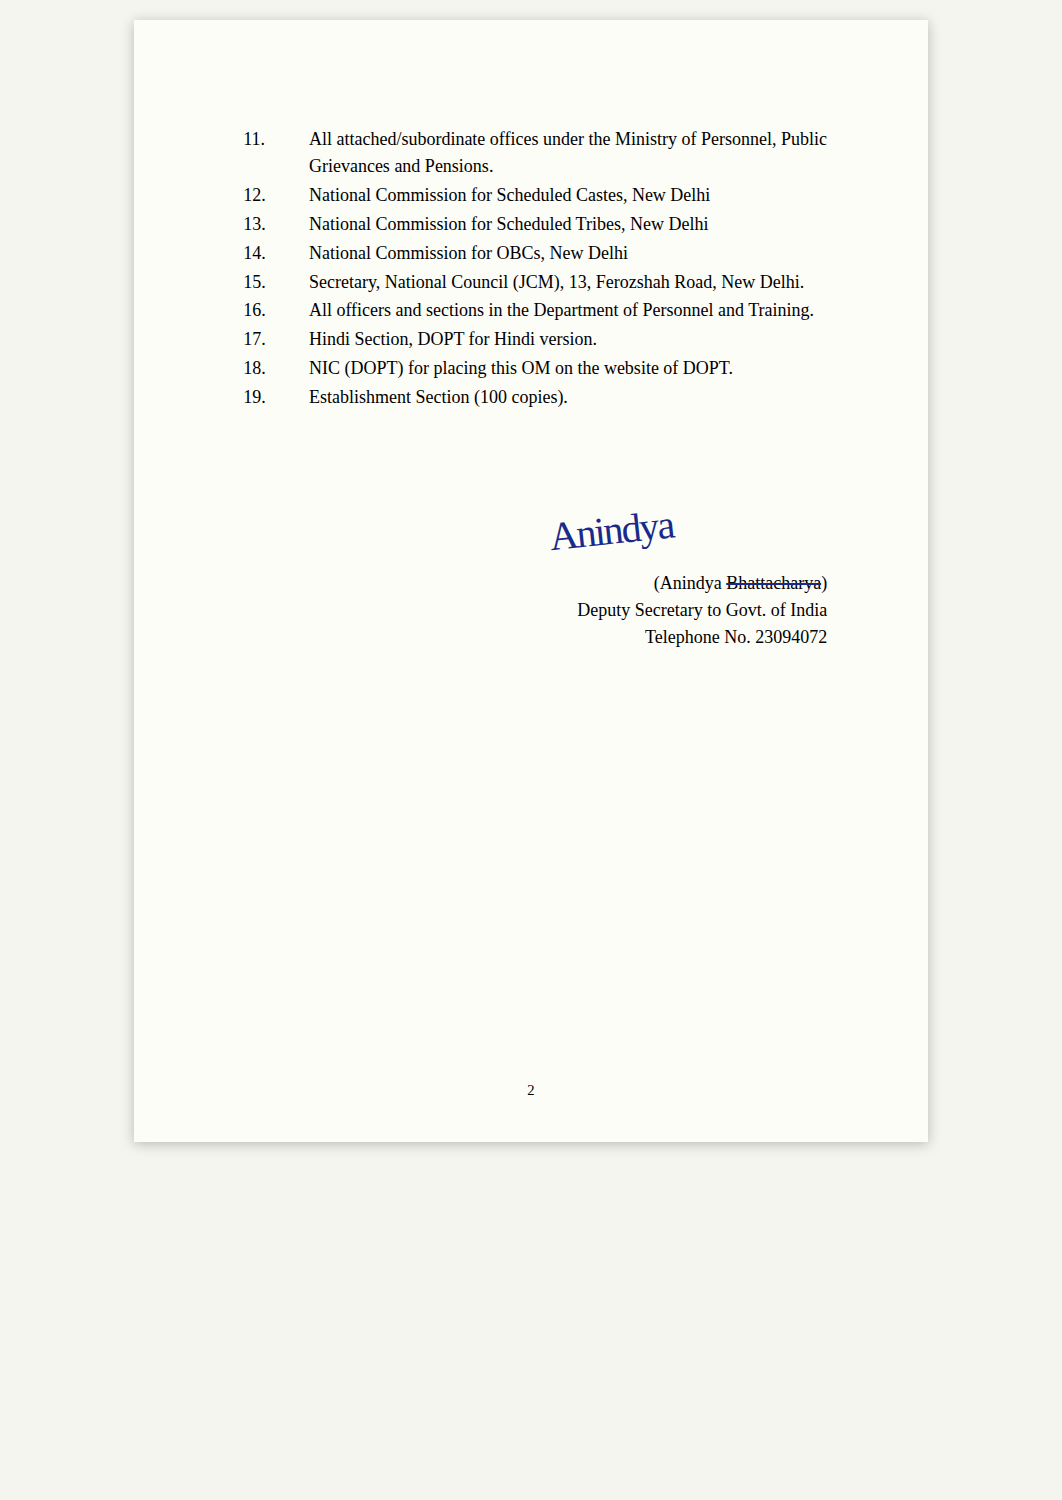11. All attached/subordinate offices under the Ministry of Personnel, Public Grievances and Pensions.
12. National Commission for Scheduled Castes, New Delhi
13. National Commission for Scheduled Tribes, New Delhi
14. National Commission for OBCs, New Delhi
15. Secretary, National Council (JCM), 13, Ferozshah Road, New Delhi.
16. All officers and sections in the Department of Personnel and Training.
17. Hindi Section, DOPT for Hindi version.
18. NIC (DOPT) for placing this OM on the website of DOPT.
19. Establishment Section (100 copies).
Anindya (Anindya Bhattacharya) Deputy Secretary to Govt. of India
Telephone No. 23094072
2